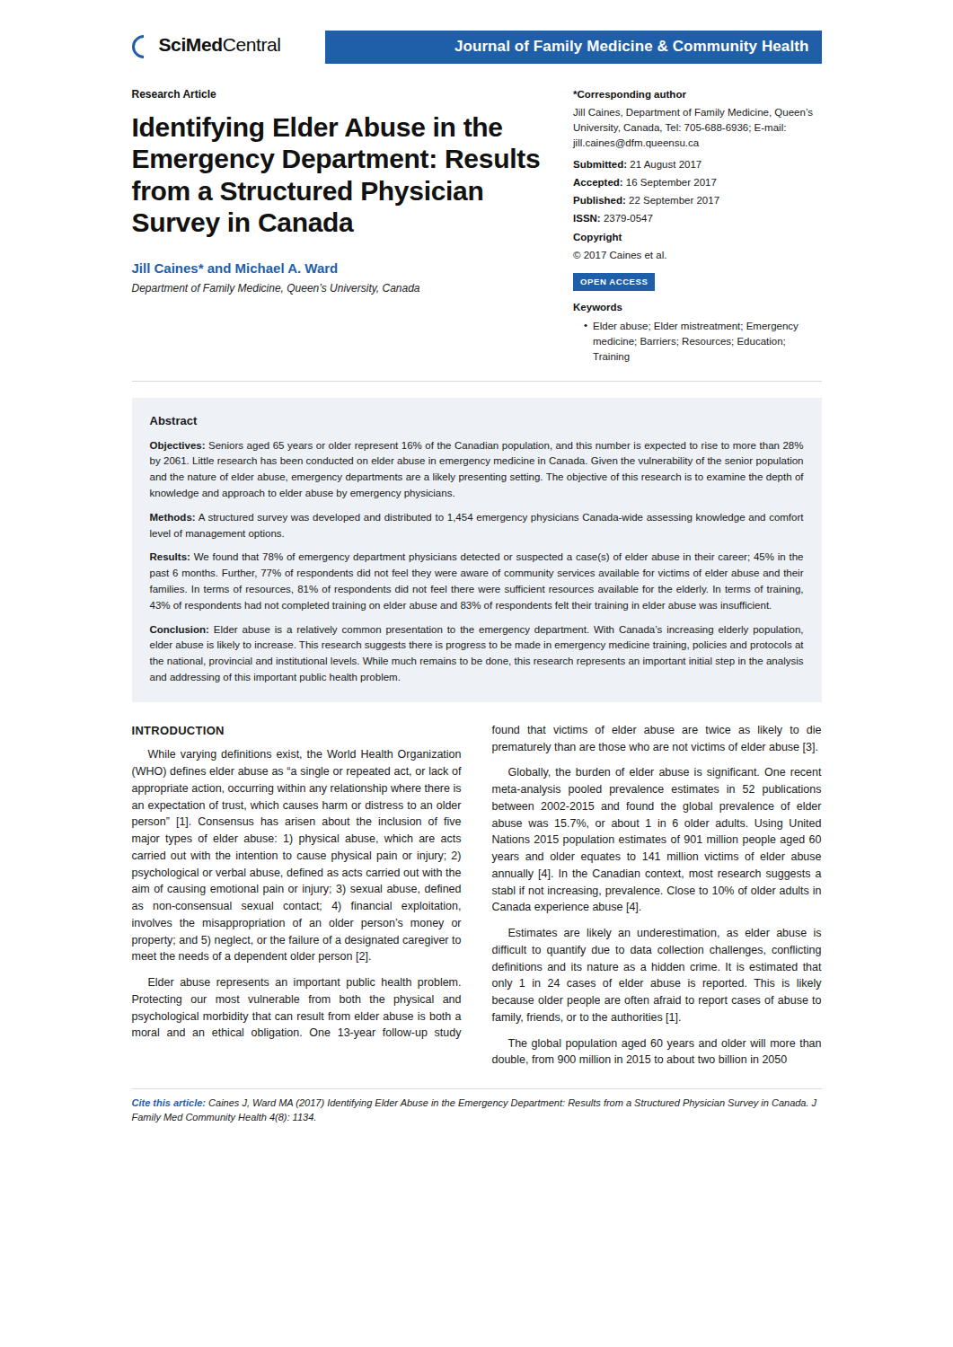Sci Med Central
Journal of Family Medicine & Community Health
Research Article
Identifying Elder Abuse in the Emergency Department: Results from a Structured Physician Survey in Canada
Jill Caines* and Michael A. Ward
Department of Family Medicine, Queen’s University, Canada
*Corresponding author
Jill Caines, Department of Family Medicine, Queen’s University, Canada, Tel: 705-688-6936; E-mail: jill.caines@dfm.queensu.ca
Submitted: 21 August 2017
Accepted: 16 September 2017
Published: 22 September 2017
ISSN: 2379-0547
Copyright
© 2017 Caines et al.
OPEN ACCESS
Keywords
Elder abuse; Elder mistreatment; Emergency medicine; Barriers; Resources; Education; Training
Abstract
Objectives: Seniors aged 65 years or older represent 16% of the Canadian population, and this number is expected to rise to more than 28% by 2061. Little research has been conducted on elder abuse in emergency medicine in Canada. Given the vulnerability of the senior population and the nature of elder abuse, emergency departments are a likely presenting setting. The objective of this research is to examine the depth of knowledge and approach to elder abuse by emergency physicians.
Methods: A structured survey was developed and distributed to 1,454 emergency physicians Canada-wide assessing knowledge and comfort level of management options.
Results: We found that 78% of emergency department physicians detected or suspected a case(s) of elder abuse in their career; 45% in the past 6 months. Further, 77% of respondents did not feel they were aware of community services available for victims of elder abuse and their families. In terms of resources, 81% of respondents did not feel there were sufficient resources available for the elderly. In terms of training, 43% of respondents had not completed training on elder abuse and 83% of respondents felt their training in elder abuse was insufficient.
Conclusion: Elder abuse is a relatively common presentation to the emergency department. With Canada’s increasing elderly population, elder abuse is likely to increase. This research suggests there is progress to be made in emergency medicine training, policies and protocols at the national, provincial and institutional levels. While much remains to be done, this research represents an important initial step in the analysis and addressing of this important public health problem.
INTRODUCTION
While varying definitions exist, the World Health Organization (WHO) defines elder abuse as “a single or repeated act, or lack of appropriate action, occurring within any relationship where there is an expectation of trust, which causes harm or distress to an older person” [1]. Consensus has arisen about the inclusion of five major types of elder abuse: 1) physical abuse, which are acts carried out with the intention to cause physical pain or injury; 2) psychological or verbal abuse, defined as acts carried out with the aim of causing emotional pain or injury; 3) sexual abuse, defined as non-consensual sexual contact; 4) financial exploitation, involves the misappropriation of an older person’s money or property; and 5) neglect, or the failure of a designated caregiver to meet the needs of a dependent older person [2].
Elder abuse represents an important public health problem. Protecting our most vulnerable from both the physical and psychological morbidity that can result from elder abuse is both a moral and an ethical obligation. One 13-year follow-up study found that victims of elder abuse are twice as likely to die prematurely than are those who are not victims of elder abuse [3].
Globally, the burden of elder abuse is significant. One recent meta-analysis pooled prevalence estimates in 52 publications between 2002-2015 and found the global prevalence of elder abuse was 15.7%, or about 1 in 6 older adults. Using United Nations 2015 population estimates of 901 million people aged 60 years and older equates to 141 million victims of elder abuse annually [4]. In the Canadian context, most research suggests a stabl if not increasing, prevalence. Close to 10% of older adults in Canada experience abuse [4].
Estimates are likely an underestimation, as elder abuse is difficult to quantify due to data collection challenges, conflicting definitions and its nature as a hidden crime. It is estimated that only 1 in 24 cases of elder abuse is reported. This is likely because older people are often afraid to report cases of abuse to family, friends, or to the authorities [1].
The global population aged 60 years and older will more than double, from 900 million in 2015 to about two billion in 2050
Cite this article: Caines J, Ward MA (2017) Identifying Elder Abuse in the Emergency Department: Results from a Structured Physician Survey in Canada. J Family Med Community Health 4(8): 1134.